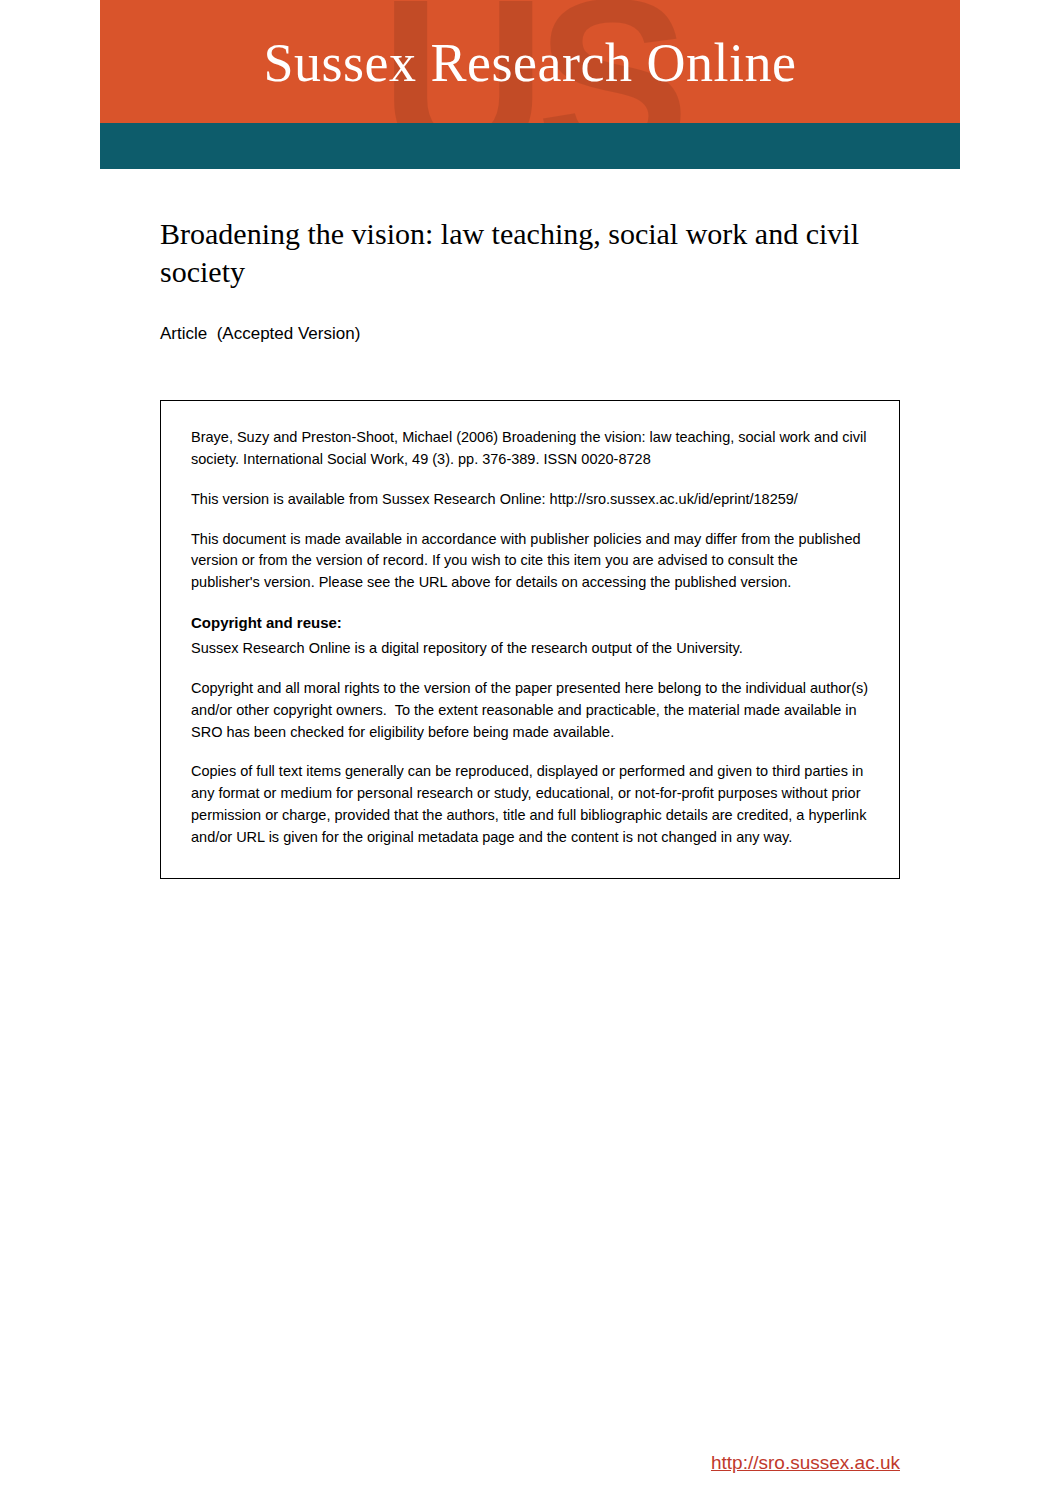US
Sussex Research Online
Broadening the vision: law teaching, social work and civil society
Article (Accepted Version)
Braye, Suzy and Preston-Shoot, Michael (2006) Broadening the vision: law teaching, social work and civil society. International Social Work, 49 (3). pp. 376-389. ISSN 0020-8728
This version is available from Sussex Research Online: http://sro.sussex.ac.uk/id/eprint/18259/
This document is made available in accordance with publisher policies and may differ from the published version or from the version of record. If you wish to cite this item you are advised to consult the publisher's version. Please see the URL above for details on accessing the published version.
Copyright and reuse:
Sussex Research Online is a digital repository of the research output of the University.
Copyright and all moral rights to the version of the paper presented here belong to the individual author(s) and/or other copyright owners. To the extent reasonable and practicable, the material made available in SRO has been checked for eligibility before being made available.
Copies of full text items generally can be reproduced, displayed or performed and given to third parties in any format or medium for personal research or study, educational, or not-for-profit purposes without prior permission or charge, provided that the authors, title and full bibliographic details are credited, a hyperlink and/or URL is given for the original metadata page and the content is not changed in any way.
http://sro.sussex.ac.uk